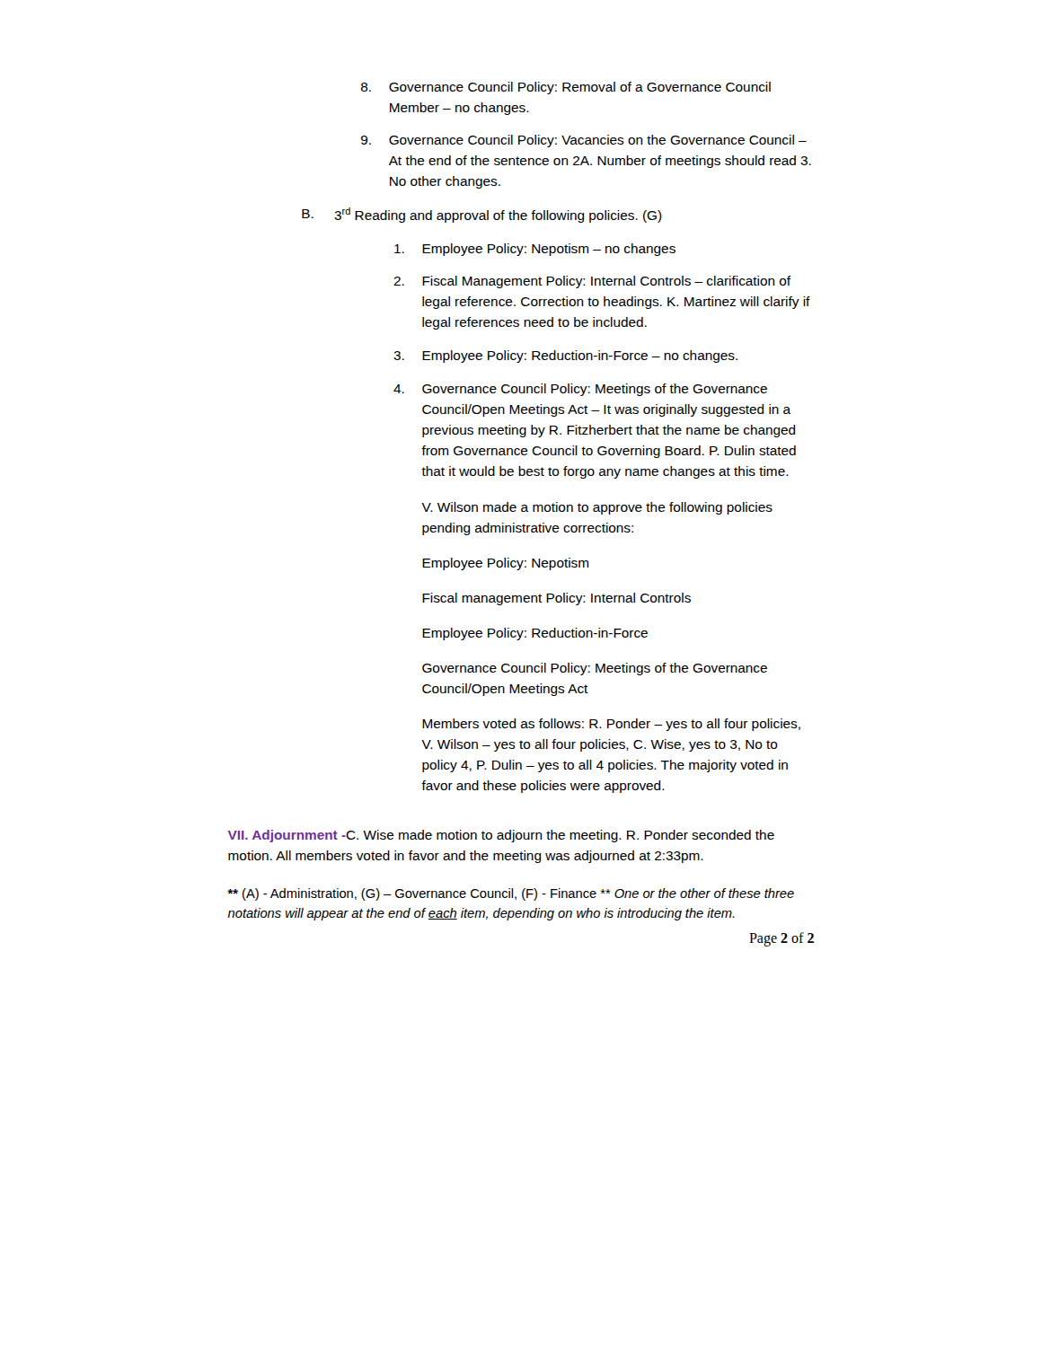8. Governance Council Policy: Removal of a Governance Council Member – no changes.
9. Governance Council Policy: Vacancies on the Governance Council – At the end of the sentence on 2A. Number of meetings should read 3. No other changes.
B. 3rd Reading and approval of the following policies. (G)
1. Employee Policy: Nepotism – no changes
2. Fiscal Management Policy: Internal Controls – clarification of legal reference. Correction to headings. K. Martinez will clarify if legal references need to be included.
3. Employee Policy: Reduction-in-Force – no changes.
4. Governance Council Policy: Meetings of the Governance Council/Open Meetings Act – It was originally suggested in a previous meeting by R. Fitzherbert that the name be changed from Governance Council to Governing Board. P. Dulin stated that it would be best to forgo any name changes at this time.
V. Wilson made a motion to approve the following policies pending administrative corrections:
Employee Policy: Nepotism
Fiscal management Policy: Internal Controls
Employee Policy: Reduction-in-Force
Governance Council Policy: Meetings of the Governance Council/Open Meetings Act
Members voted as follows: R. Ponder – yes to all four policies, V. Wilson – yes to all four policies, C. Wise, yes to 3, No to policy 4, P. Dulin – yes to all 4 policies. The majority voted in favor and these policies were approved.
VII. Adjournment -C. Wise made motion to adjourn the meeting. R. Ponder seconded the motion. All members voted in favor and the meeting was adjourned at 2:33pm.
** (A) - Administration, (G) – Governance Council, (F) - Finance ** One or the other of these three notations will appear at the end of each item, depending on who is introducing the item.
Page 2 of 2